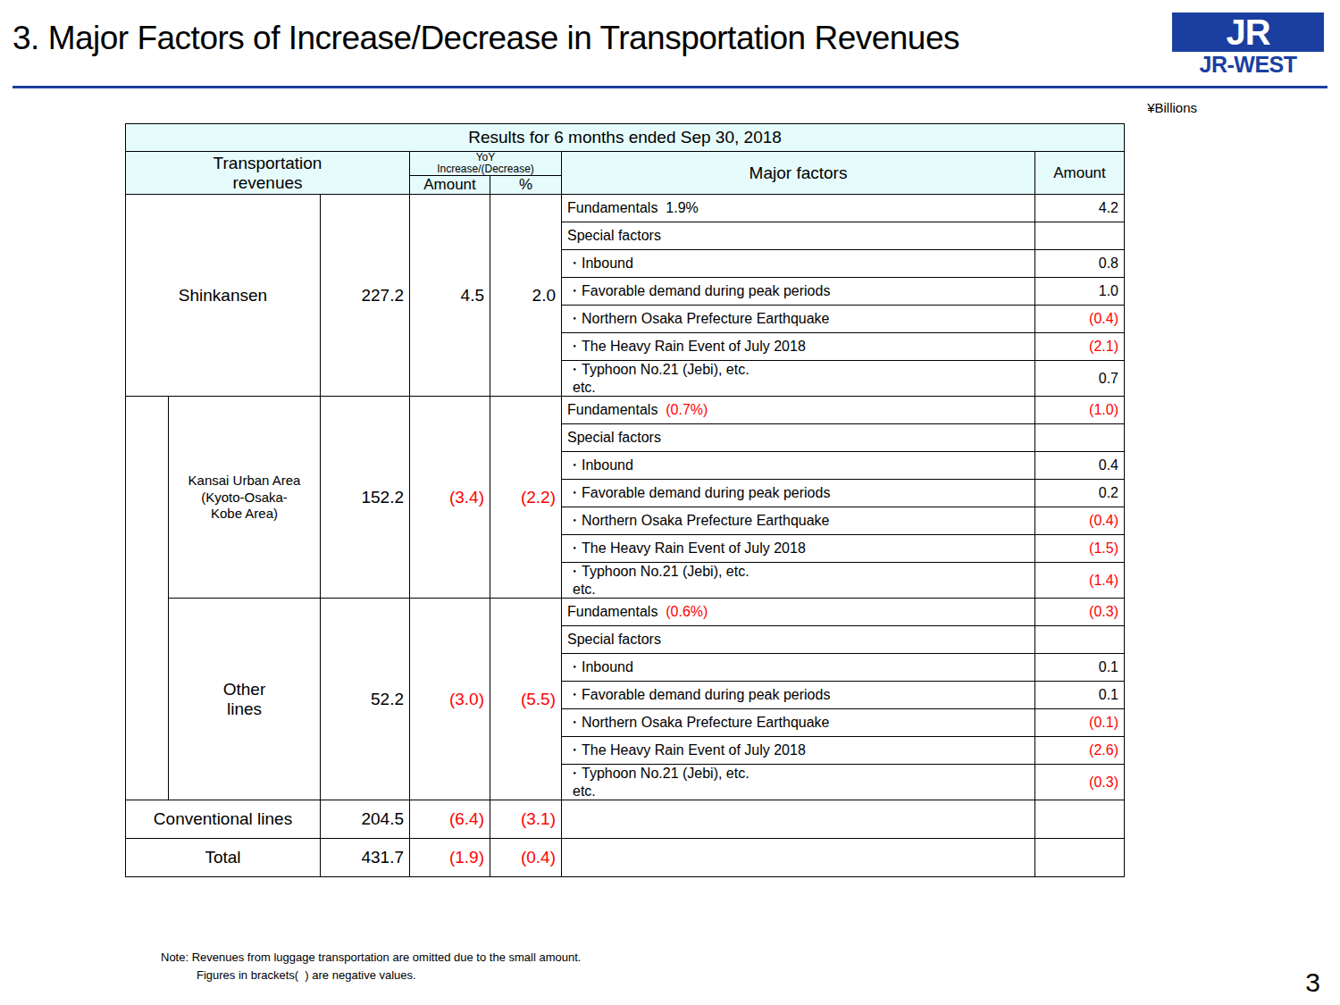3. Major Factors of Increase/Decrease in Transportation Revenues
JR
JR-WEST
¥Billions
| Results for 6 months ended Sep 30, 2018 |
| Transportation revenues | YoY Increase/(Decrease) | Major factors | Amount |
| Amount | % |
| Shinkansen | 227.2 | 4.5 | 2.0 | Fundamentals 1.9% | 4.2 |
| Special factors | |
| ・Inbound | 0.8 |
| ・Favorable demand during peak periods | 1.0 |
| ・Northern Osaka Prefecture Earthquake | (0.4) |
| ・The Heavy Rain Event of July 2018 | (2.1) |
| ・Typhoon No.21 (Jebi), etc. etc. | 0.7 |
| | Kansai Urban Area (Kyoto-Osaka- Kobe Area) | 152.2 | (3.4) | (2.2) | Fundamentals (0.7%) | (1.0) |
| Special factors | |
| ・Inbound | 0.4 |
| ・Favorable demand during peak periods | 0.2 |
| ・Northern Osaka Prefecture Earthquake | (0.4) |
| ・The Heavy Rain Event of July 2018 | (1.5) |
| ・Typhoon No.21 (Jebi), etc. etc. | (1.4) |
| Other lines | 52.2 | (3.0) | (5.5) | Fundamentals (0.6%) | (0.3) |
| Special factors | |
| ・Inbound | 0.1 |
| ・Favorable demand during peak periods | 0.1 |
| ・Northern Osaka Prefecture Earthquake | (0.1) |
| ・The Heavy Rain Event of July 2018 | (2.6) |
| ・Typhoon No.21 (Jebi), etc. etc. | (0.3) |
| Conventional lines | 204.5 | (6.4) | (3.1) | | |
| Total | 431.7 | (1.9) | (0.4) | | |
Note: Revenues from luggage transportation are omitted due to the small amount.
Figures in brackets( ) are negative values.
3